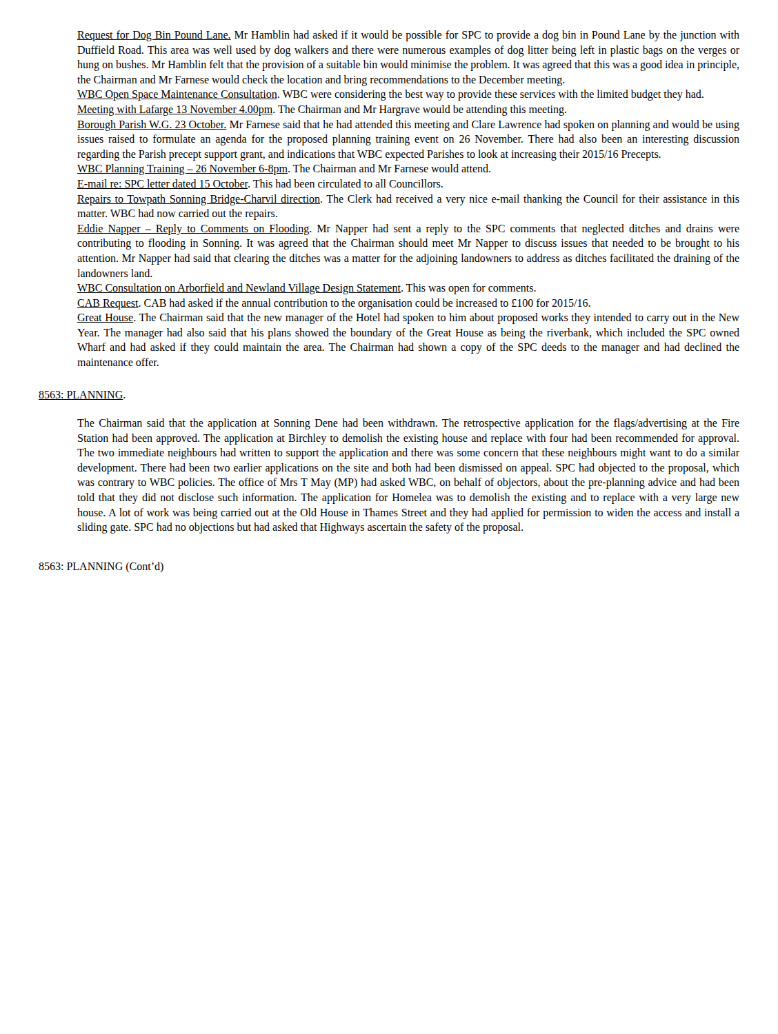Request for Dog Bin Pound Lane. Mr Hamblin had asked if it would be possible for SPC to provide a dog bin in Pound Lane by the junction with Duffield Road. This area was well used by dog walkers and there were numerous examples of dog litter being left in plastic bags on the verges or hung on bushes. Mr Hamblin felt that the provision of a suitable bin would minimise the problem. It was agreed that this was a good idea in principle, the Chairman and Mr Farnese would check the location and bring recommendations to the December meeting.
WBC Open Space Maintenance Consultation. WBC were considering the best way to provide these services with the limited budget they had.
Meeting with Lafarge 13 November 4.00pm. The Chairman and Mr Hargrave would be attending this meeting.
Borough Parish W.G. 23 October. Mr Farnese said that he had attended this meeting and Clare Lawrence had spoken on planning and would be using issues raised to formulate an agenda for the proposed planning training event on 26 November. There had also been an interesting discussion regarding the Parish precept support grant, and indications that WBC expected Parishes to look at increasing their 2015/16 Precepts.
WBC Planning Training – 26 November 6-8pm. The Chairman and Mr Farnese would attend.
E-mail re: SPC letter dated 15 October. This had been circulated to all Councillors.
Repairs to Towpath Sonning Bridge-Charvil direction. The Clerk had received a very nice e-mail thanking the Council for their assistance in this matter. WBC had now carried out the repairs.
Eddie Napper – Reply to Comments on Flooding. Mr Napper had sent a reply to the SPC comments that neglected ditches and drains were contributing to flooding in Sonning. It was agreed that the Chairman should meet Mr Napper to discuss issues that needed to be brought to his attention. Mr Napper had said that clearing the ditches was a matter for the adjoining landowners to address as ditches facilitated the draining of the landowners land.
WBC Consultation on Arborfield and Newland Village Design Statement. This was open for comments.
CAB Request. CAB had asked if the annual contribution to the organisation could be increased to £100 for 2015/16.
Great House. The Chairman said that the new manager of the Hotel had spoken to him about proposed works they intended to carry out in the New Year. The manager had also said that his plans showed the boundary of the Great House as being the riverbank, which included the SPC owned Wharf and had asked if they could maintain the area. The Chairman had shown a copy of the SPC deeds to the manager and had declined the maintenance offer.
8563: PLANNING.
The Chairman said that the application at Sonning Dene had been withdrawn. The retrospective application for the flags/advertising at the Fire Station had been approved. The application at Birchley to demolish the existing house and replace with four had been recommended for approval. The two immediate neighbours had written to support the application and there was some concern that these neighbours might want to do a similar development. There had been two earlier applications on the site and both had been dismissed on appeal. SPC had objected to the proposal, which was contrary to WBC policies. The office of Mrs T May (MP) had asked WBC, on behalf of objectors, about the pre-planning advice and had been told that they did not disclose such information. The application for Homelea was to demolish the existing and to replace with a very large new house. A lot of work was being carried out at the Old House in Thames Street and they had applied for permission to widen the access and install a sliding gate. SPC had no objections but had asked that Highways ascertain the safety of the proposal.
8563: PLANNING (Cont’d)